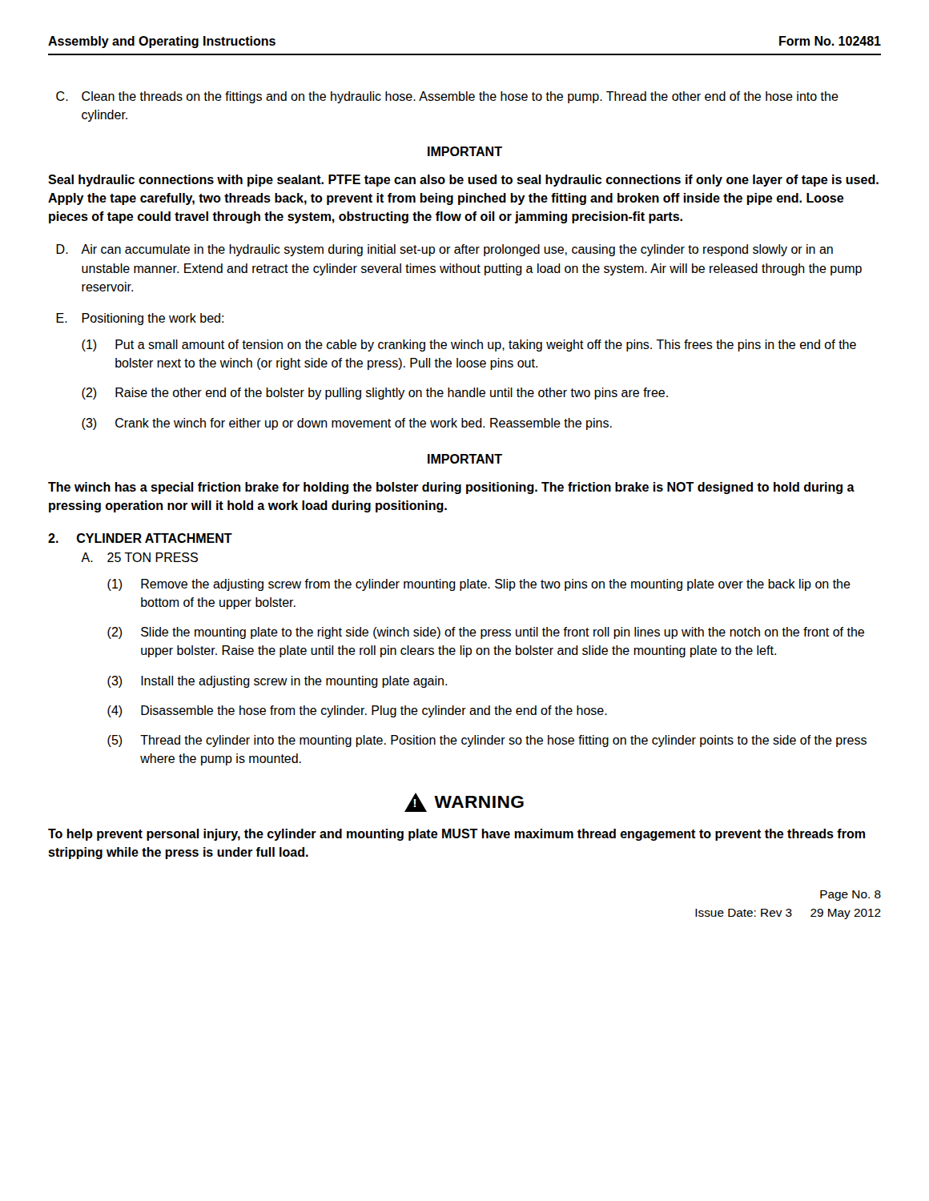Assembly and Operating Instructions
Form No. 102481
C. Clean the threads on the fittings and on the hydraulic hose. Assemble the hose to the pump. Thread the other end of the hose into the cylinder.
IMPORTANT
Seal hydraulic connections with pipe sealant. PTFE tape can also be used to seal hydraulic connections if only one layer of tape is used. Apply the tape carefully, two threads back, to prevent it from being pinched by the fitting and broken off inside the pipe end. Loose pieces of tape could travel through the system, obstructing the flow of oil or jamming precision-fit parts.
D. Air can accumulate in the hydraulic system during initial set-up or after prolonged use, causing the cylinder to respond slowly or in an unstable manner. Extend and retract the cylinder several times without putting a load on the system. Air will be released through the pump reservoir.
E. Positioning the work bed:
(1) Put a small amount of tension on the cable by cranking the winch up, taking weight off the pins. This frees the pins in the end of the bolster next to the winch (or right side of the press). Pull the loose pins out.
(2) Raise the other end of the bolster by pulling slightly on the handle until the other two pins are free.
(3) Crank the winch for either up or down movement of the work bed. Reassemble the pins.
IMPORTANT
The winch has a special friction brake for holding the bolster during positioning. The friction brake is NOT designed to hold during a pressing operation nor will it hold a work load during positioning.
2. CYLINDER ATTACHMENT
A. 25 TON PRESS
(1) Remove the adjusting screw from the cylinder mounting plate. Slip the two pins on the mounting plate over the back lip on the bottom of the upper bolster.
(2) Slide the mounting plate to the right side (winch side) of the press until the front roll pin lines up with the notch on the front of the upper bolster. Raise the plate until the roll pin clears the lip on the bolster and slide the mounting plate to the left.
(3) Install the adjusting screw in the mounting plate again.
(4) Disassemble the hose from the cylinder. Plug the cylinder and the end of the hose.
(5) Thread the cylinder into the mounting plate. Position the cylinder so the hose fitting on the cylinder points to the side of the press where the pump is mounted.
WARNING
To help prevent personal injury, the cylinder and mounting plate MUST have maximum thread engagement to prevent the threads from stripping while the press is under full load.
Page No. 8
Issue Date: Rev 3 29 May 2012